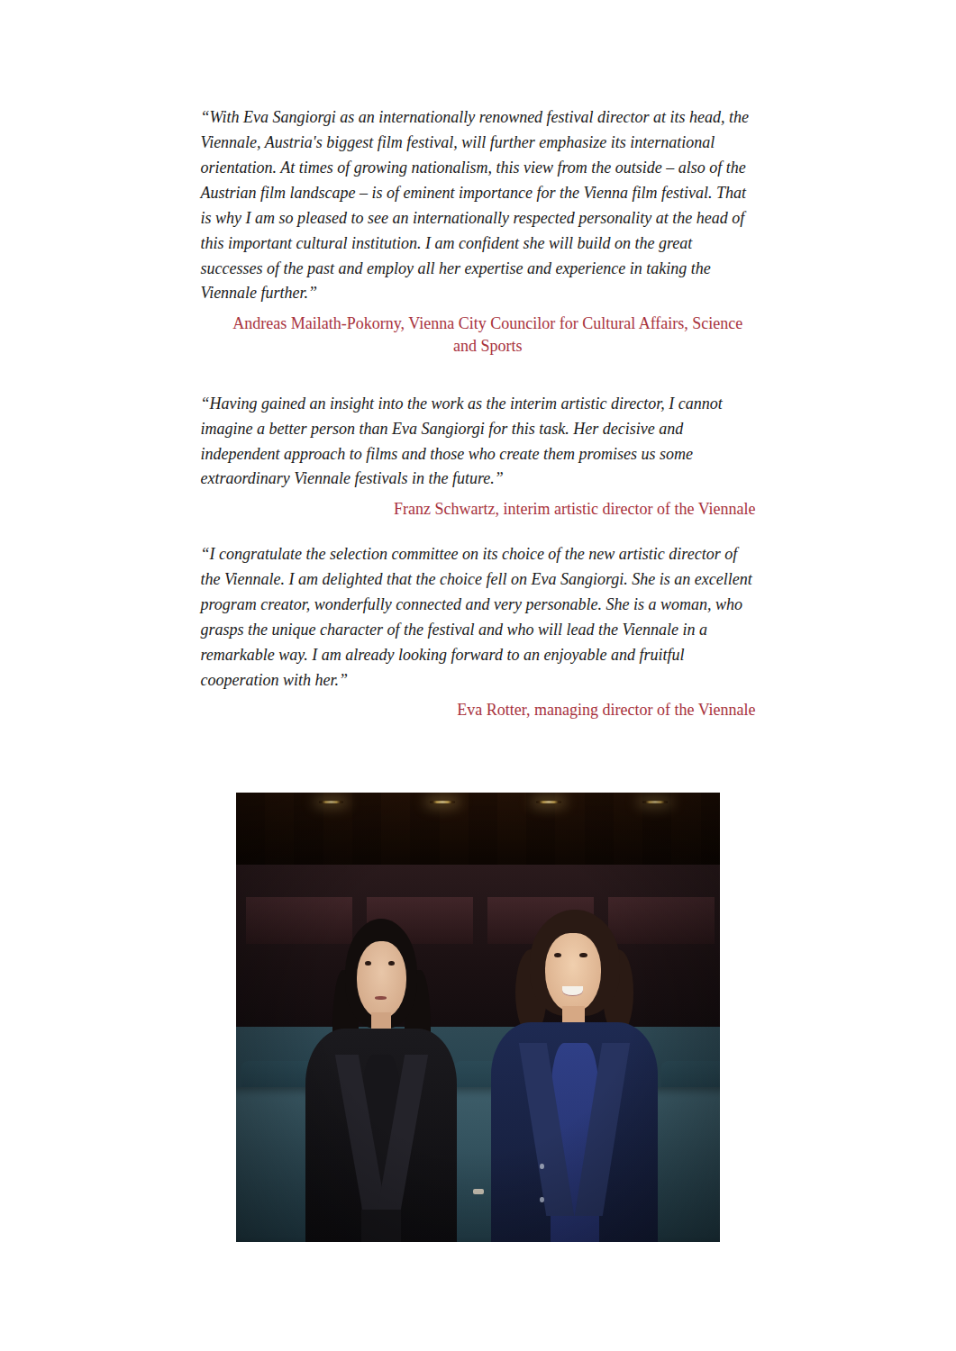“With Eva Sangiorgi as an internationally renowned festival director at its head, the Viennale, Austria's biggest film festival, will further emphasize its international orientation. At times of growing nationalism, this view from the outside – also of the Austrian film landscape – is of eminent importance for the Vienna film festival. That is why I am so pleased to see an internationally respected personality at the head of this important cultural institution. I am confident she will build on the great successes of the past and employ all her expertise and experience in taking the Viennale further.”
Andreas Mailath-Pokorny, Vienna City Councilor for Cultural Affairs, Science and Sports
“Having gained an insight into the work as the interim artistic director, I cannot imagine a better person than Eva Sangiorgi for this task. Her decisive and independent approach to films and those who create them promises us some extraordinary Viennale festivals in the future.”
Franz Schwartz, interim artistic director of the Viennale
“I congratulate the selection committee on its choice of the new artistic director of the Viennale. I am delighted that the choice fell on Eva Sangiorgi. She is an excellent program creator, wonderfully connected and very personable. She is a woman, who grasps the unique character of the festival and who will lead the Viennale in a remarkable way. I am already looking forward to an enjoyable and fruitful cooperation with her.”
Eva Rotter, managing director of the Viennale